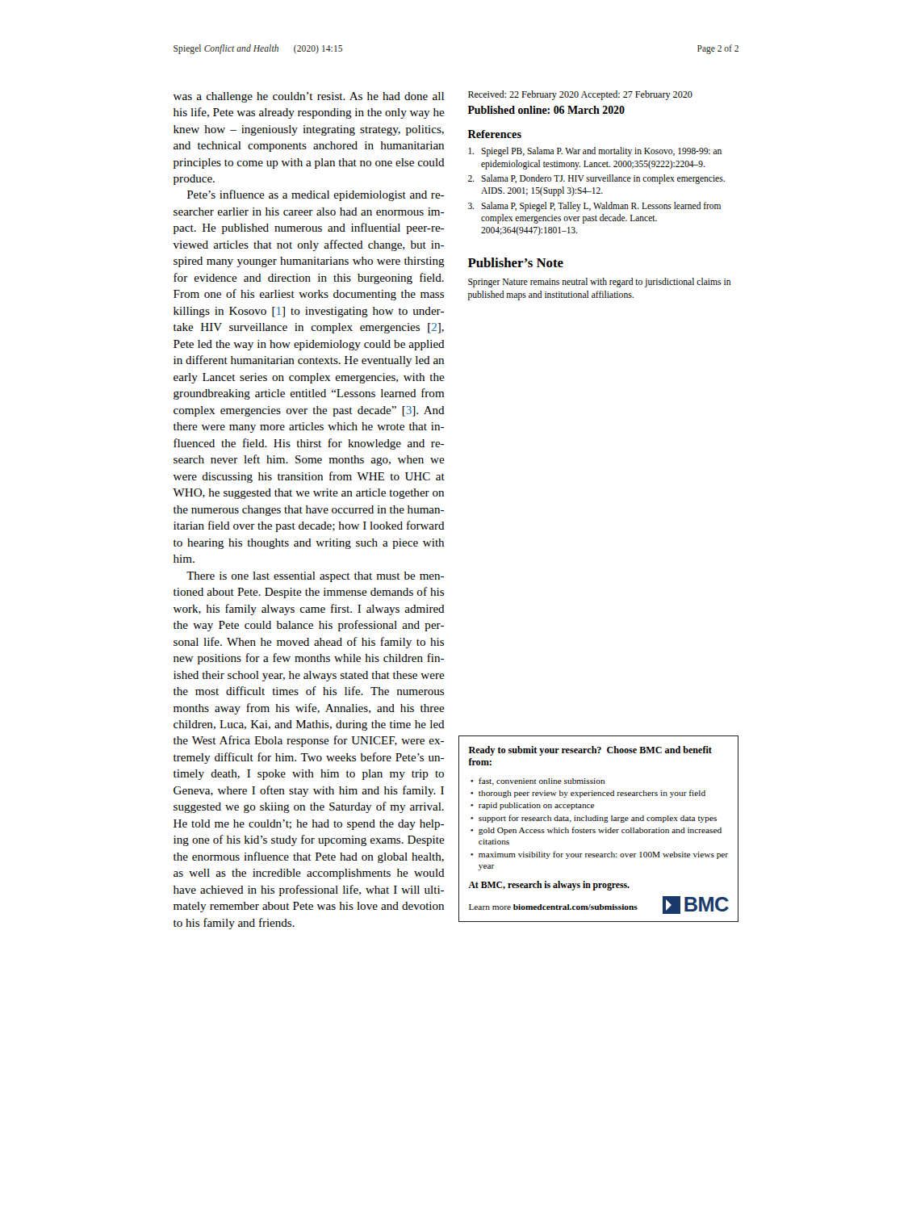Spiegel Conflict and Health(2020) 14:15
Page 2 of 2
was a challenge he couldn’t resist. As he had done all his life, Pete was already responding in the only way he knew how – ingeniously integrating strategy, politics, and technical components anchored in humanitarian principles to come up with a plan that no one else could produce.
Pete’s influence as a medical epidemiologist and researcher earlier in his career also had an enormous impact. He published numerous and influential peer-reviewed articles that not only affected change, but inspired many younger humanitarians who were thirsting for evidence and direction in this burgeoning field. From one of his earliest works documenting the mass killings in Kosovo [1] to investigating how to undertake HIV surveillance in complex emergencies [2], Pete led the way in how epidemiology could be applied in different humanitarian contexts. He eventually led an early Lancet series on complex emergencies, with the groundbreaking article entitled “Lessons learned from complex emergencies over the past decade” [3]. And there were many more articles which he wrote that influenced the field. His thirst for knowledge and research never left him. Some months ago, when we were discussing his transition from WHE to UHC at WHO, he suggested that we write an article together on the numerous changes that have occurred in the humanitarian field over the past decade; how I looked forward to hearing his thoughts and writing such a piece with him.
There is one last essential aspect that must be mentioned about Pete. Despite the immense demands of his work, his family always came first. I always admired the way Pete could balance his professional and personal life. When he moved ahead of his family to his new positions for a few months while his children finished their school year, he always stated that these were the most difficult times of his life. The numerous months away from his wife, Annalies, and his three children, Luca, Kai, and Mathis, during the time he led the West Africa Ebola response for UNICEF, were extremely difficult for him. Two weeks before Pete’s untimely death, I spoke with him to plan my trip to Geneva, where I often stay with him and his family. I suggested we go skiing on the Saturday of my arrival. He told me he couldn’t; he had to spend the day helping one of his kid’s study for upcoming exams. Despite the enormous influence that Pete had on global health, as well as the incredible accomplishments he would have achieved in his professional life, what I will ultimately remember about Pete was his love and devotion to his family and friends.
Received: 22 February 2020 Accepted: 27 February 2020 Published online: 06 March 2020
References
1. Spiegel PB, Salama P. War and mortality in Kosovo, 1998-99: an epidemiological testimony. Lancet. 2000;355(9222):2204–9.
2. Salama P, Dondero TJ. HIV surveillance in complex emergencies. AIDS. 2001; 15(Suppl 3):S4–12.
3. Salama P, Spiegel P, Talley L, Waldman R. Lessons learned from complex emergencies over past decade. Lancet. 2004;364(9447):1801–13.
Publisher’s Note
Springer Nature remains neutral with regard to jurisdictional claims in published maps and institutional affiliations.
Ready to submit your research? Choose BMC and benefit from:
fast, convenient online submission
thorough peer review by experienced researchers in your field
rapid publication on acceptance
support for research data, including large and complex data types
gold Open Access which fosters wider collaboration and increased citations
maximum visibility for your research: over 100M website views per year
At BMC, research is always in progress.
Learn more biomedcentral.com/submissions
BMC